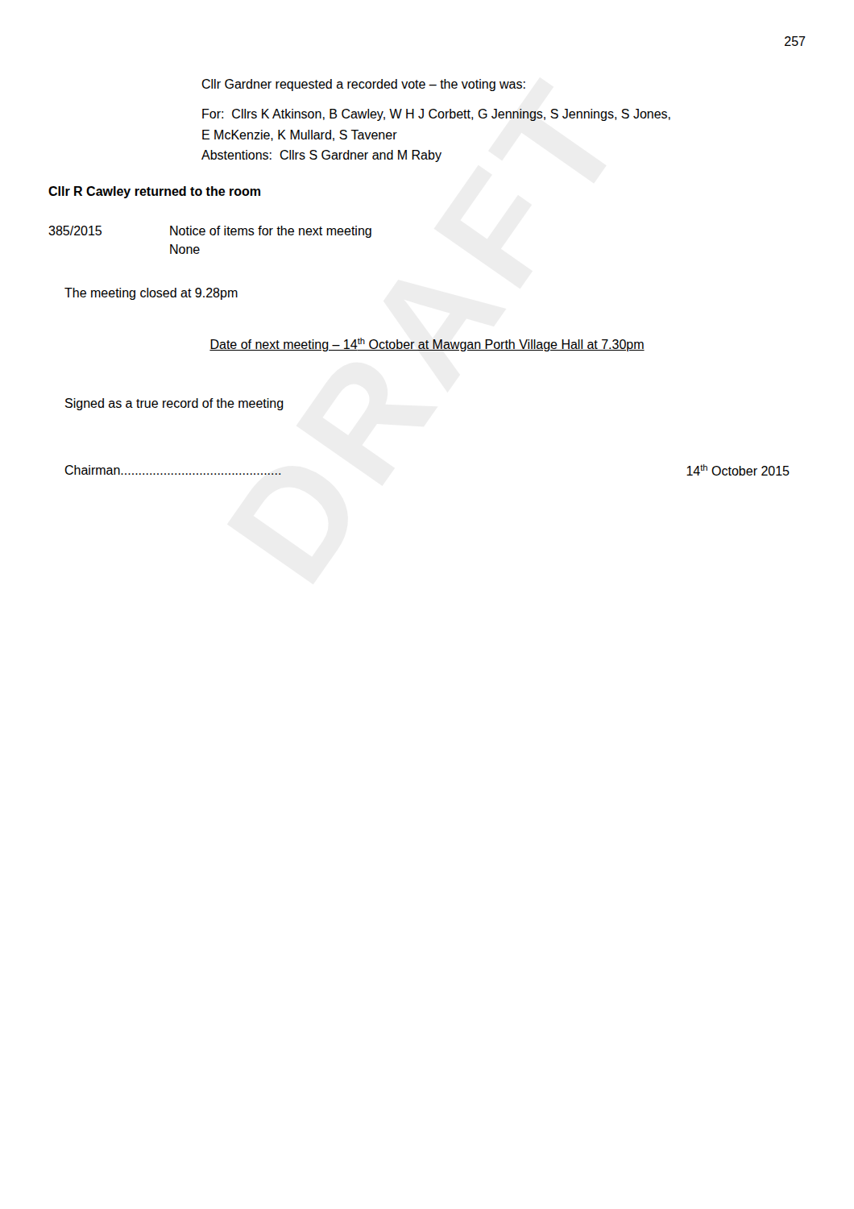DRAFT
257
Cllr Gardner requested a recorded vote – the voting was:
For: Cllrs K Atkinson, B Cawley, W H J Corbett, G Jennings, S Jennings, S Jones,
E McKenzie, K Mullard, S Tavener
Abstentions: Cllrs S Gardner and M Raby
Cllr R Cawley returned to the room
385/2015
Notice of items for the next meeting
None
The meeting closed at 9.28pm
Date of next meeting – 14th October at Mawgan Porth Village Hall at 7.30pm
Signed as a true record of the meeting
Chairman.............................................
14th October 2015